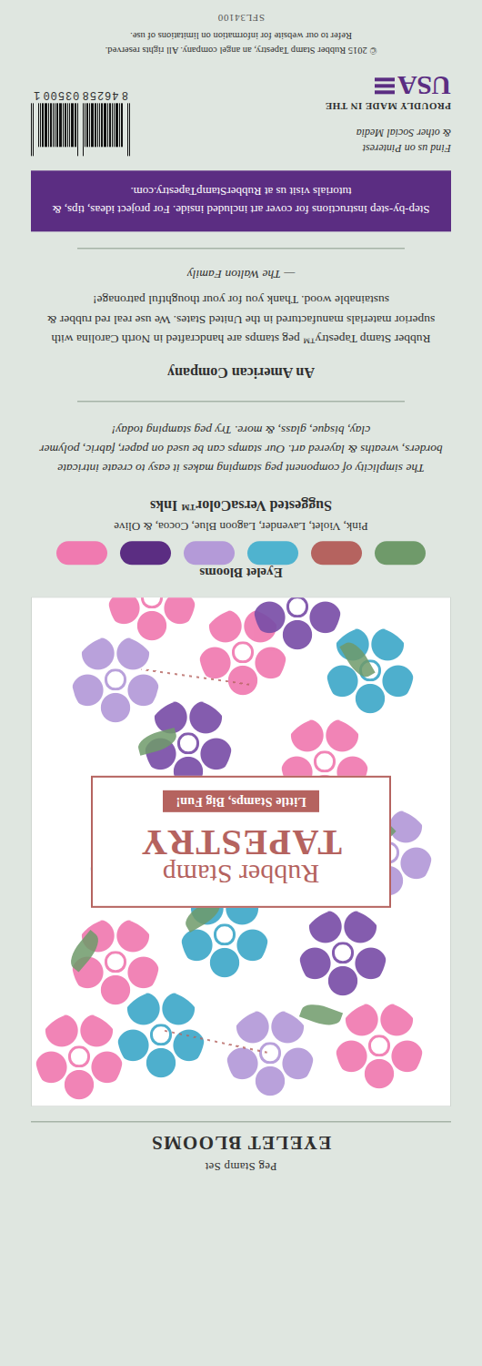Peg Stamp Set
EYELET BLOOMS
Rubber Stamp
TAPESTRY
Little Stamps, Big Fun!
Eyelet Blooms
Pink, Violet, Lavender, Lagoon Blue, Cocoa, & Olive
Suggested VersaColor™ Inks
The simplicity of component peg stamping makes it easy to create intricate borders, wreaths & layered art. Our stamps can be used on paper, fabric, polymer clay, bisque, glass, & more. Try peg stamping today!
An American Company
Rubber Stamp Tapestry™ peg stamps are handcrafted in North Carolina with superior materials manufactured in the United States. We use real red rubber & sustainable wood. Thank you for your thoughtful patronage! — The Walton Family
Step-by-step instructions for cover art included inside. For project ideas, tips, & tutorials visit us at RubberStampTapestry.com.
Find us on Pinterest
& other Social Media
PROUDLY MADE IN THE
USA
846258035001
© 2015 Rubber Stamp Tapestry, an angel company. All rights reserved.
Refer to our website for information on limitations of use.
SFL34100